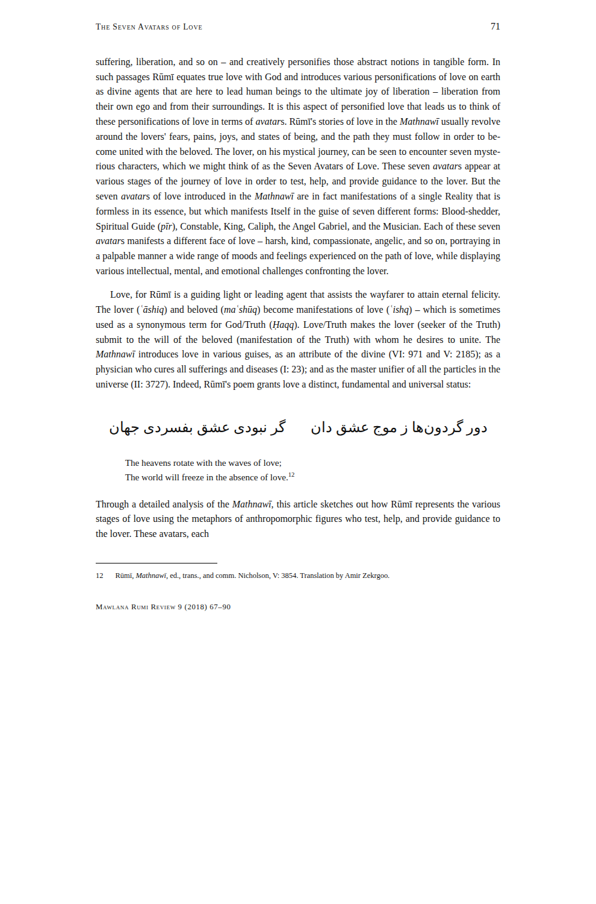The Seven Avatars of Love 71
suffering, liberation, and so on – and creatively personifies those abstract notions in tangible form. In such passages Rūmī equates true love with God and introduces various personifications of love on earth as divine agents that are here to lead human beings to the ultimate joy of liberation – liberation from their own ego and from their surroundings. It is this aspect of personified love that leads us to think of these personifications of love in terms of avatars. Rūmī's stories of love in the Mathnawī usually revolve around the lovers' fears, pains, joys, and states of being, and the path they must follow in order to become united with the beloved. The lover, on his mystical journey, can be seen to encounter seven mysterious characters, which we might think of as the Seven Avatars of Love. These seven avatars appear at various stages of the journey of love in order to test, help, and provide guidance to the lover. But the seven avatars of love introduced in the Mathnawī are in fact manifestations of a single Reality that is formless in its essence, but which manifests Itself in the guise of seven different forms: Blood-shedder, Spiritual Guide (pīr), Constable, King, Caliph, the Angel Gabriel, and the Musician. Each of these seven avatars manifests a different face of love – harsh, kind, compassionate, angelic, and so on, portraying in a palpable manner a wide range of moods and feelings experienced on the path of love, while displaying various intellectual, mental, and emotional challenges confronting the lover.
Love, for Rūmī is a guiding light or leading agent that assists the wayfarer to attain eternal felicity. The lover (ʿāshiq) and beloved (maʿshūq) become manifestations of love (ʿishq) – which is sometimes used as a synonymous term for God/Truth (Ḥaqq). Love/Truth makes the lover (seeker of the Truth) submit to the will of the beloved (manifestation of the Truth) with whom he desires to unite. The Mathnawī introduces love in various guises, as an attribute of the divine (VI: 971 and V: 2185); as a physician who cures all sufferings and diseases (I: 23); and as the master unifier of all the particles in the universe (II: 3727). Indeed, Rūmī's poem grants love a distinct, fundamental and universal status:
دور گردون‌ها ز موج عشق دان گر نبودی عشق بفسردی جهان
The heavens rotate with the waves of love;
The world will freeze in the absence of love.12
Through a detailed analysis of the Mathnawī, this article sketches out how Rūmī represents the various stages of love using the metaphors of anthropomorphic figures who test, help, and provide guidance to the lover. These avatars, each
12 Rūmī, Mathnawī, ed., trans., and comm. Nicholson, V: 3854. Translation by Amir Zekrgoo.
Mawlana Rumi Review 9 (2018) 67–90